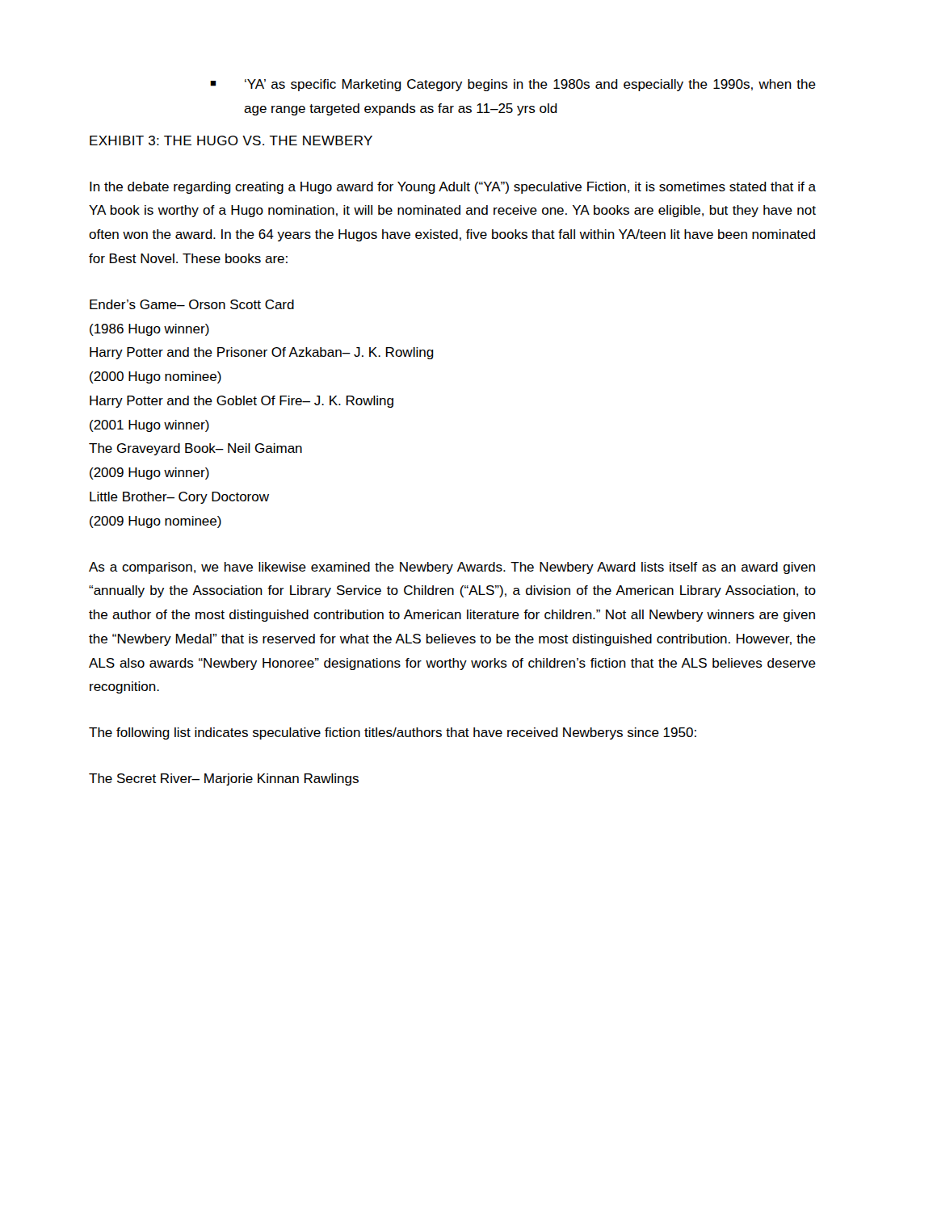‘YA’ as specific Marketing Category begins in the 1980s and especially the 1990s, when the age range targeted expands as far as 11–25 yrs old
EXHIBIT 3: THE HUGO VS. THE NEWBERY
In the debate regarding creating a Hugo award for Young Adult (“YA”) speculative Fiction, it is sometimes stated that if a YA book is worthy of a Hugo nomination, it will be nominated and receive one. YA books are eligible, but they have not often won the award. In the 64 years the Hugos have existed, five books that fall within YA/teen lit have been nominated for Best Novel. These books are:
Ender’s Game– Orson Scott Card
(1986 Hugo winner)
Harry Potter and the Prisoner Of Azkaban– J. K. Rowling
(2000 Hugo nominee)
Harry Potter and the Goblet Of Fire– J. K. Rowling
(2001 Hugo winner)
The Graveyard Book– Neil Gaiman
(2009 Hugo winner)
Little Brother– Cory Doctorow
(2009 Hugo nominee)
As a comparison, we have likewise examined the Newbery Awards. The Newbery Award lists itself as an award given “annually by the Association for Library Service to Children (“ALS”), a division of the American Library Association, to the author of the most distinguished contribution to American literature for children.” Not all Newbery winners are given the “Newbery Medal” that is reserved for what the ALS believes to be the most distinguished contribution. However, the ALS also awards “Newbery Honoree” designations for worthy works of children’s fiction that the ALS believes deserve recognition.
The following list indicates speculative fiction titles/authors that have received Newberys since 1950:
The Secret River– Marjorie Kinnan Rawlings